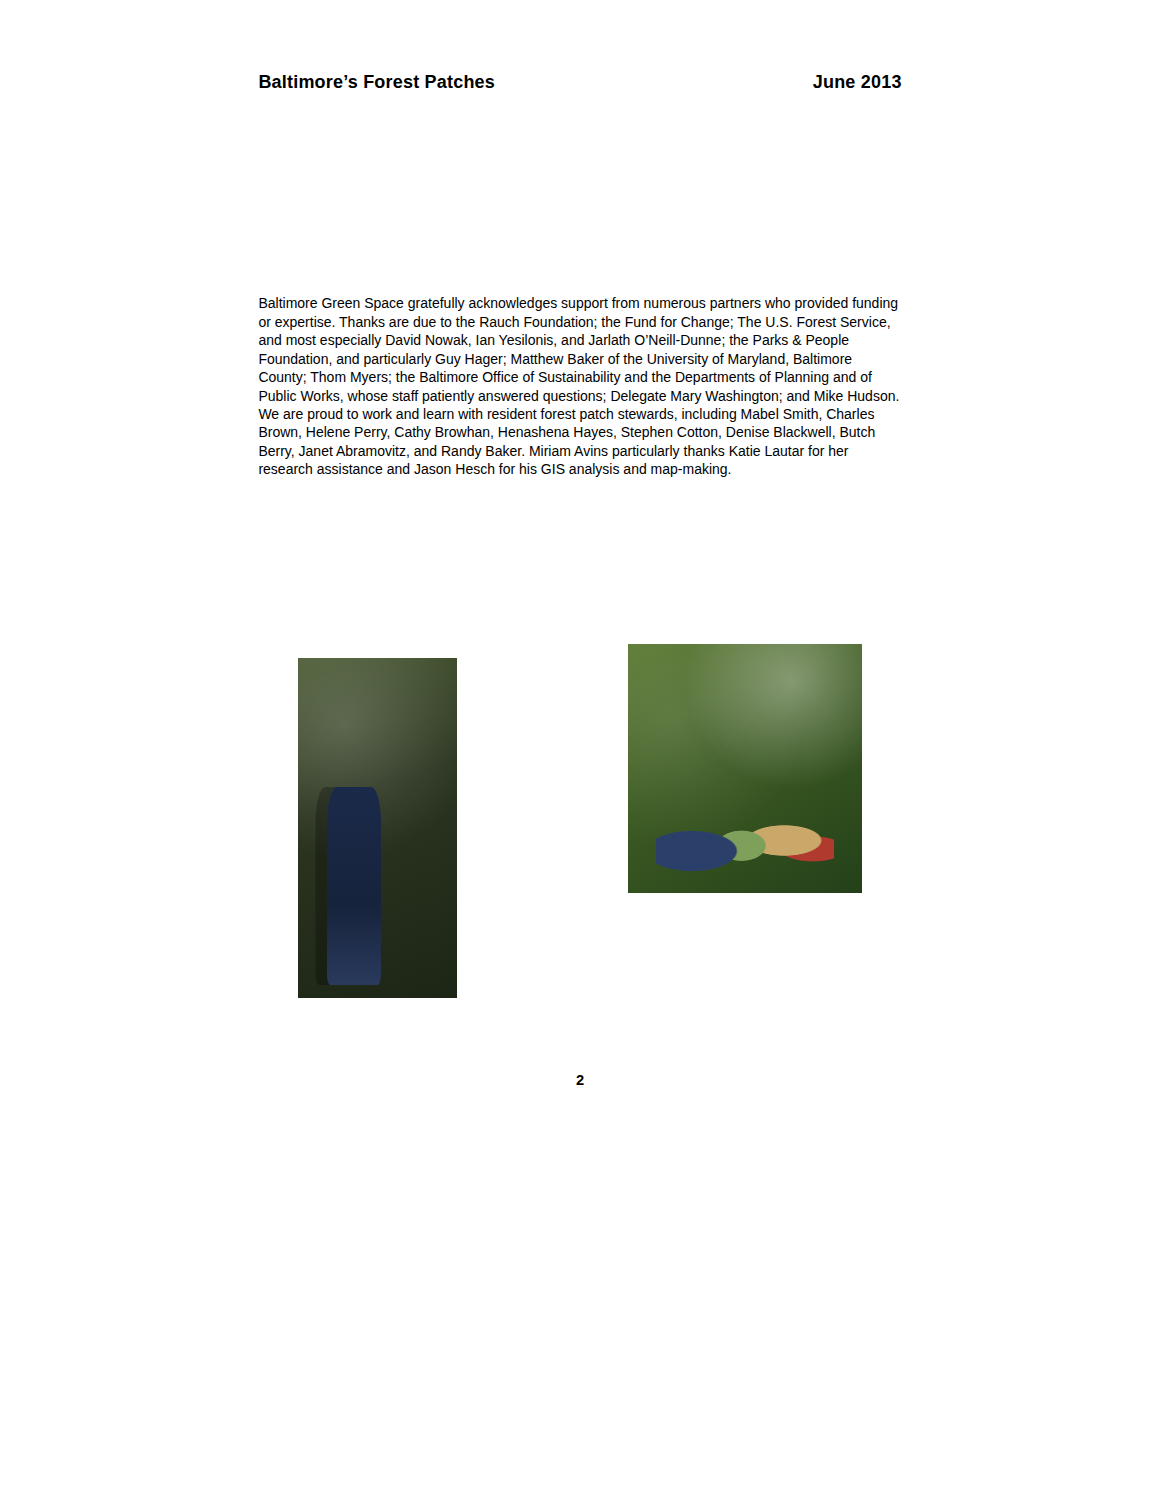Baltimore’s Forest Patches June 2013
Baltimore Green Space gratefully acknowledges support from numerous partners who provided funding or expertise. Thanks are due to the Rauch Foundation; the Fund for Change; The U.S. Forest Service, and most especially David Nowak, Ian Yesilonis, and Jarlath O’Neill-Dunne; the Parks & People Foundation, and particularly Guy Hager; Matthew Baker of the University of Maryland, Baltimore County; Thom Myers; the Baltimore Office of Sustainability and the Departments of Planning and of Public Works, whose staff patiently answered questions; Delegate Mary Washington; and Mike Hudson. We are proud to work and learn with resident forest patch stewards, including Mabel Smith, Charles Brown, Helene Perry, Cathy Browhan, Henashena Hayes, Stephen Cotton, Denise Blackwell, Butch Berry, Janet Abramovitz, and Randy Baker. Miriam Avins particularly thanks Katie Lautar for her research assistance and Jason Hesch for his GIS analysis and map-making.
2